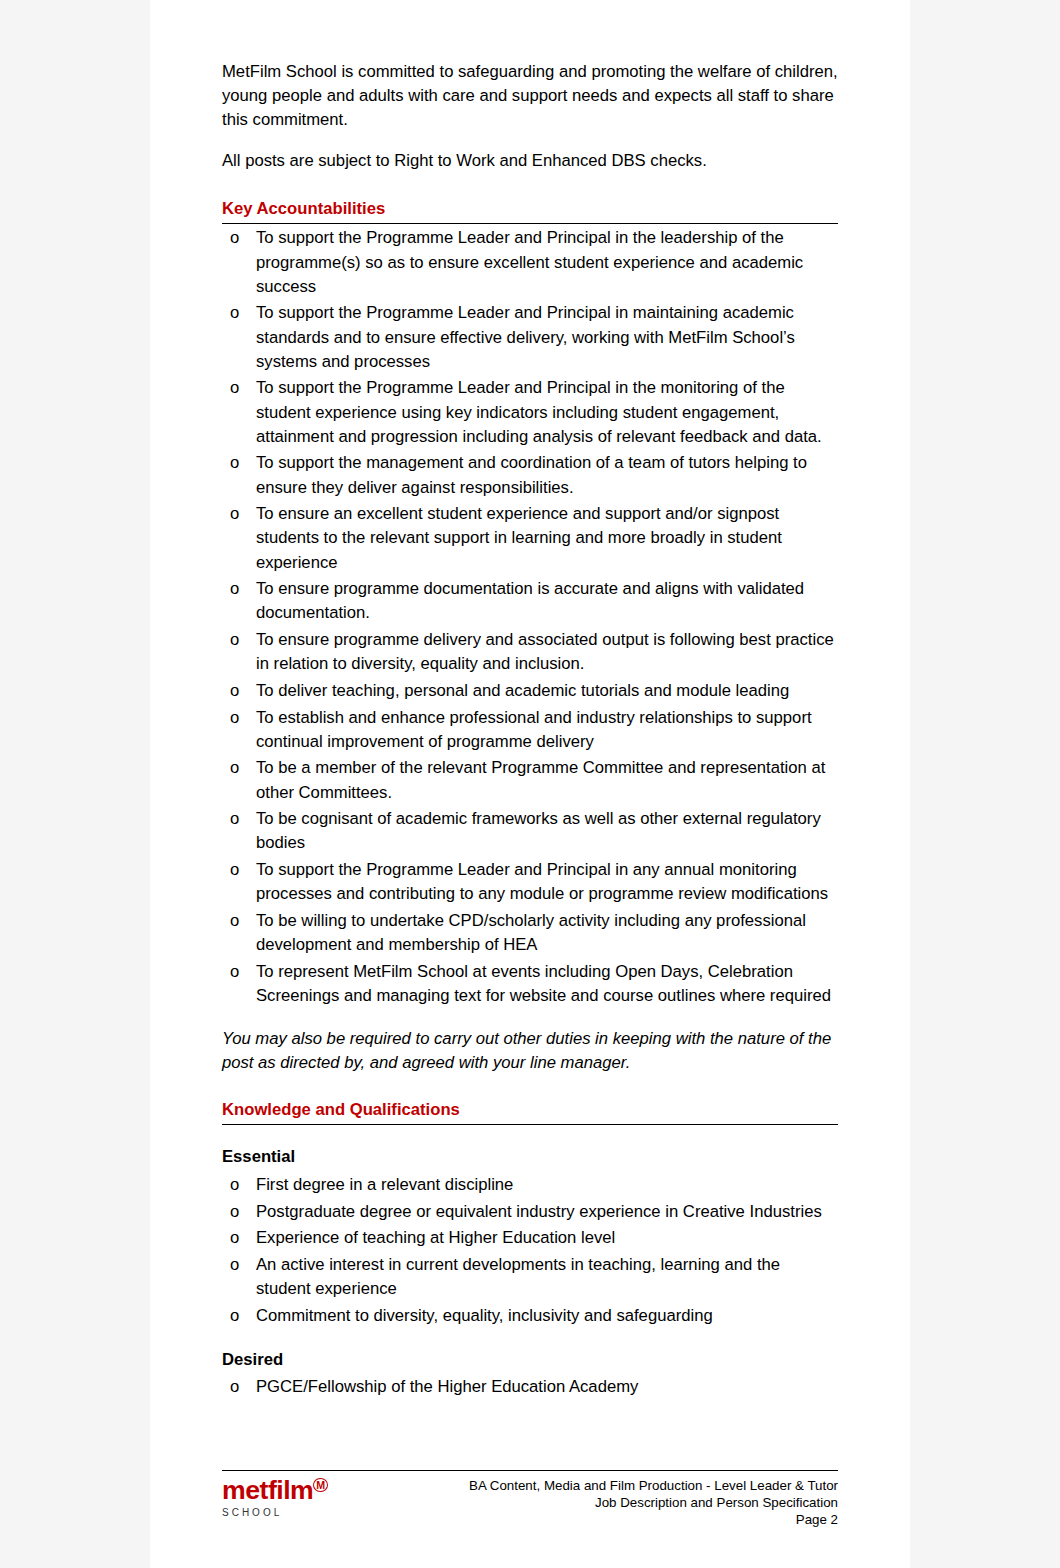MetFilm School is committed to safeguarding and promoting the welfare of children, young people and adults with care and support needs and expects all staff to share this commitment.
All posts are subject to Right to Work and Enhanced DBS checks.
Key Accountabilities
To support the Programme Leader and Principal in the leadership of the programme(s) so as to ensure excellent student experience and academic success
To support the Programme Leader and Principal in maintaining academic standards and to ensure effective delivery, working with MetFilm School’s systems and processes
To support the Programme Leader and Principal in the monitoring of the student experience using key indicators including student engagement, attainment and progression including analysis of relevant feedback and data.
To support the management and coordination of a team of tutors helping to ensure they deliver against responsibilities.
To ensure an excellent student experience and support and/or signpost students to the relevant support in learning and more broadly in student experience
To ensure programme documentation is accurate and aligns with validated documentation.
To ensure programme delivery and associated output is following best practice in relation to diversity, equality and inclusion.
To deliver teaching, personal and academic tutorials and module leading
To establish and enhance professional and industry relationships to support continual improvement of programme delivery
To be a member of the relevant Programme Committee and representation at other Committees.
To be cognisant of academic frameworks as well as other external regulatory bodies
To support the Programme Leader and Principal in any annual monitoring processes and contributing to any module or programme review modifications
To be willing to undertake CPD/scholarly activity including any professional development and membership of HEA
To represent MetFilm School at events including Open Days, Celebration Screenings and managing text for website and course outlines where required
You may also be required to carry out other duties in keeping with the nature of the post as directed by, and agreed with your line manager.
Knowledge and Qualifications
Essential
First degree in a relevant discipline
Postgraduate degree or equivalent industry experience in Creative Industries
Experience of teaching at Higher Education level
An active interest in current developments in teaching, learning and the student experience
Commitment to diversity, equality, inclusivity and safeguarding
Desired
PGCE/Fellowship of the Higher Education Academy
metfilmM SCHOOL
BA Content, Media and Film Production - Level Leader & Tutor
Job Description and Person Specification
Page 2